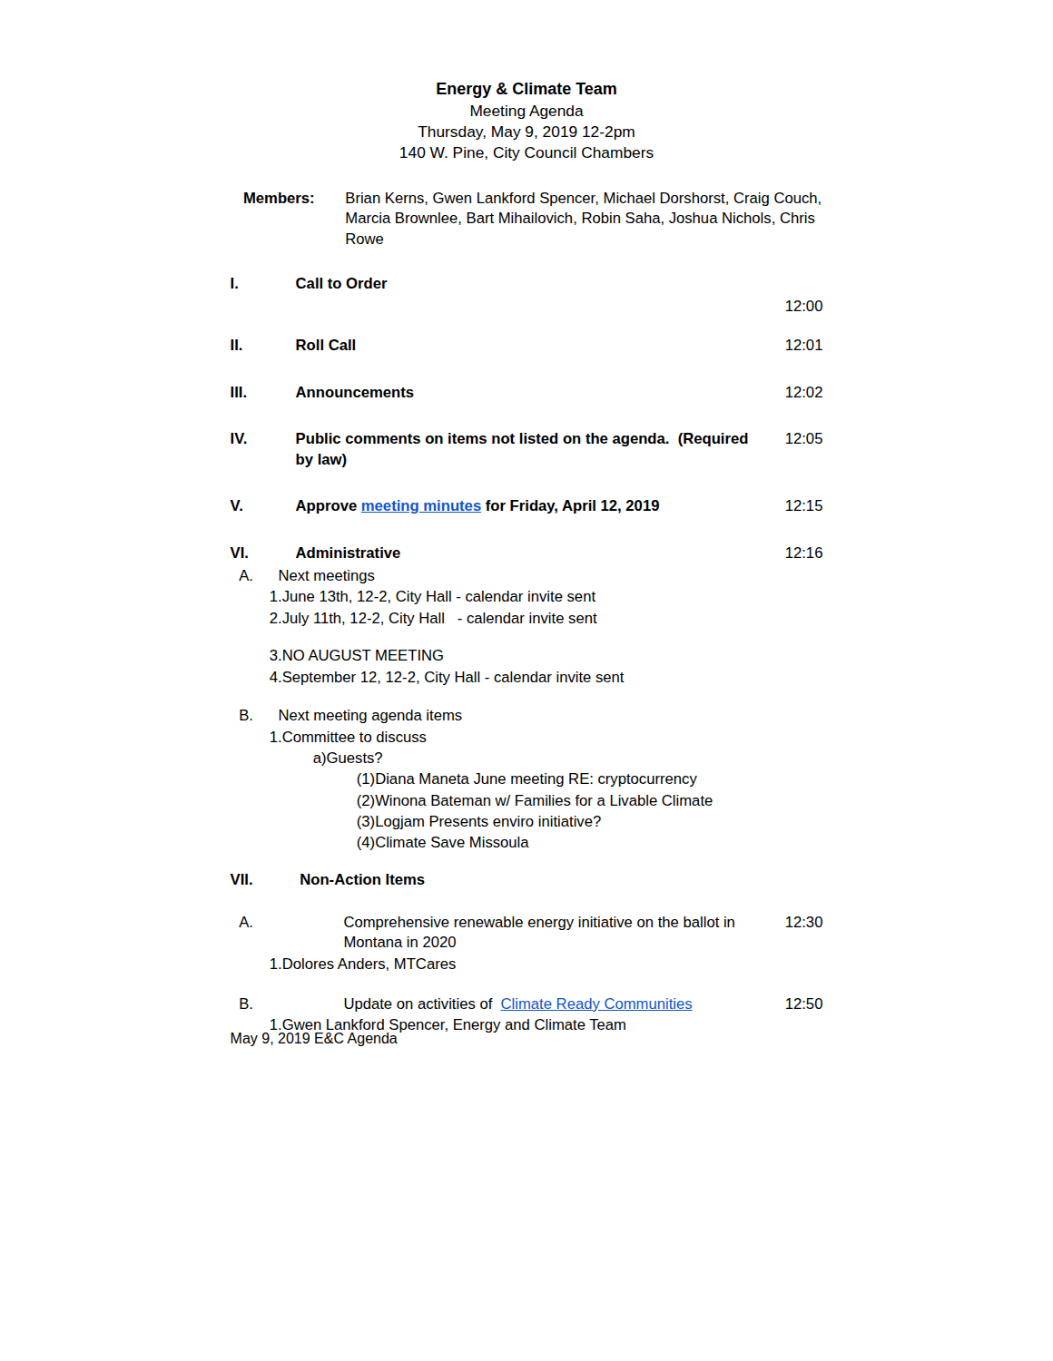Energy & Climate Team
Meeting Agenda
Thursday, May 9, 2019 12-2pm
140 W. Pine, City Council Chambers
Members:
Brian Kerns, Gwen Lankford Spencer, Michael Dorshorst, Craig Couch, Marcia Brownlee, Bart Mihailovich, Robin Saha, Joshua Nichols, Chris Rowe
I.
Call to Order
12:00
II.
Roll Call
12:01
III.
Announcements
12:02
IV.
Public comments on items not listed on the agenda. (Required by law)
12:05
V.
Approve meeting minutes for Friday, April 12, 2019
12:15
VI.
Administrative
12:16
A.
Next meetings
1.
June 13th, 12-2, City Hall - calendar invite sent
2.
July 11th, 12-2, City Hall - calendar invite sent
3.
NO AUGUST MEETING
4.
September 12, 12-2, City Hall - calendar invite sent
B.
Next meeting agenda items
1.
Committee to discuss
a)
Guests?
(1)
Diana Maneta June meeting RE: cryptocurrency
(2)
Winona Bateman w/ Families for a Livable Climate
(3)
Logjam Presents enviro initiative?
(4)
Climate Save Missoula
VII.
Non-Action Items
A.
Comprehensive renewable energy initiative on the ballot in Montana in 2020
12:30
1.
Dolores Anders, MTCares
B.
Update on activities of Climate Ready Communities
12:50
1.
Gwen Lankford Spencer, Energy and Climate Team
May 9, 2019 E&C Agenda